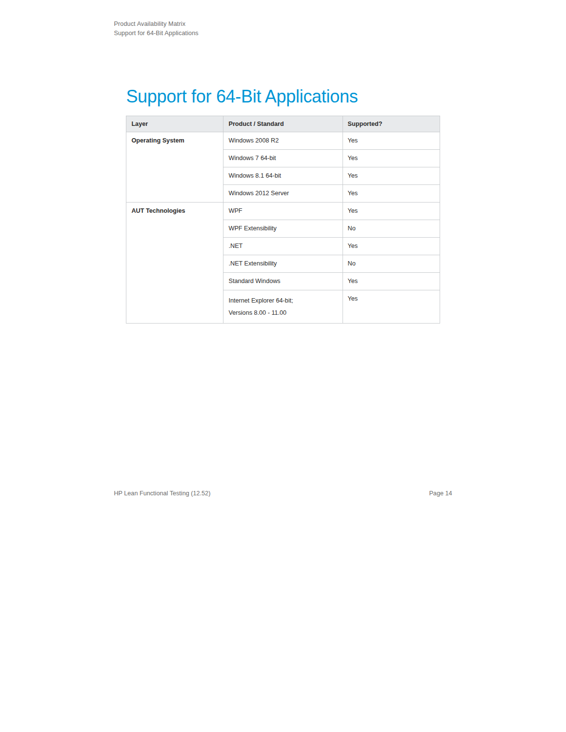Product Availability Matrix
Support for 64-Bit Applications
Support for 64-Bit Applications
| Layer | Product / Standard | Supported? |
| --- | --- | --- |
| Operating System | Windows 2008 R2 | Yes |
| | Windows 7 64-bit | Yes |
| | Windows 8.1 64-bit | Yes |
| | Windows 2012 Server | Yes |
| AUT Technologies | WPF | Yes |
| | WPF Extensibility | No |
| | .NET | Yes |
| | .NET Extensibility | No |
| | Standard Windows | Yes |
| | Internet Explorer 64-bit; Versions 8.00 - 11.00 | Yes |
HP Lean Functional Testing (12.52) Page 14